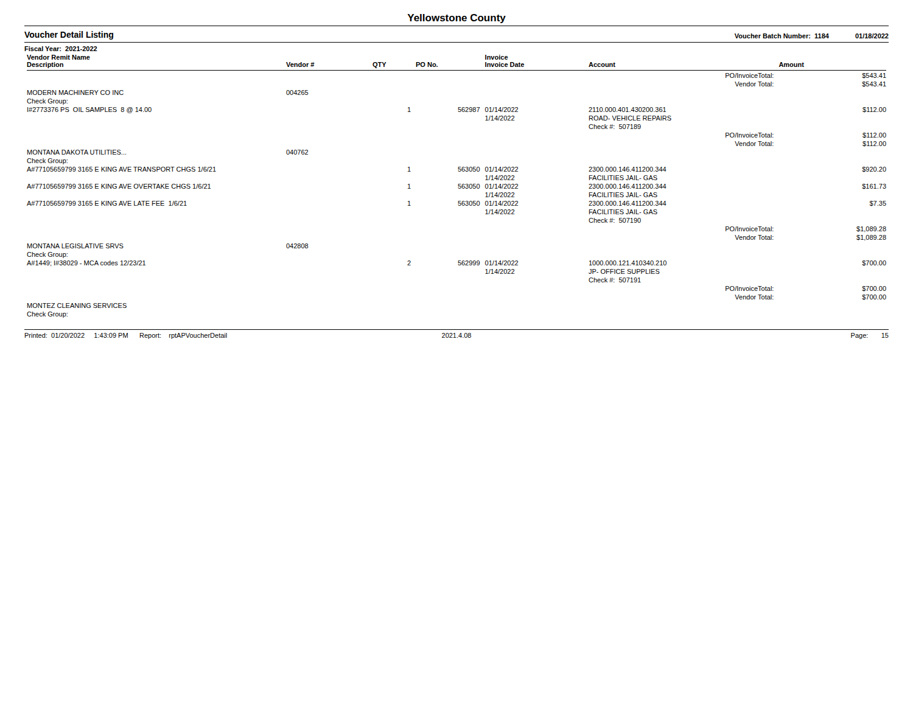Yellowstone County
Voucher Detail Listing
Voucher Batch Number: 1184 01/18/2022
Fiscal Year: 2021-2022
| Vendor Remit Name Description | Vendor # | QTY | PO No. | Invoice Invoice Date | Account | Amount |
| --- | --- | --- | --- | --- | --- | --- |
| | PO/InvoiceTotal: | $543.41 |
| | Vendor Total: | $543.41 |
| MODERN MACHINERY CO INC | 004265 | |
| Check Group: | |
| I#2773376 PS OIL SAMPLES 8 @ 14.00 | | 1 | 562987 | 01/14/2022 | 2110.000.401.430200.361 | $112.00 |
| | | | | 1/14/2022 | ROAD- VEHICLE REPAIRS | |
| | Check #: 507189 | |
| | PO/InvoiceTotal: | $112.00 |
| | Vendor Total: | $112.00 |
| MONTANA DAKOTA UTILITIES... | 040762 | |
| Check Group: | |
| A#77105659799 3165 E KING AVE TRANSPORT CHGS 1/6/21 | | 1 | 563050 | 01/14/2022 | 2300.000.146.411200.344 | $920.20 |
| | | | | 1/14/2022 | FACILITIES JAIL- GAS | |
| A#77105659799 3165 E KING AVE OVERTAKE CHGS 1/6/21 | | 1 | 563050 | 01/14/2022 | 2300.000.146.411200.344 | $161.73 |
| | | | | 1/14/2022 | FACILITIES JAIL- GAS | |
| A#77105659799 3165 E KING AVE LATE FEE 1/6/21 | | 1 | 563050 | 01/14/2022 | 2300.000.146.411200.344 | $7.35 |
| | | | | 1/14/2022 | FACILITIES JAIL- GAS | |
| | Check #: 507190 | |
| | PO/InvoiceTotal: | $1,089.28 |
| | Vendor Total: | $1,089.28 |
| MONTANA LEGISLATIVE SRVS | 042808 | |
| Check Group: | |
| A#1449; I#38029 - MCA codes 12/23/21 | | 2 | 562999 | 01/14/2022 | 1000.000.121.410340.210 | $700.00 |
| | | | | 1/14/2022 | JP- OFFICE SUPPLIES | |
| | Check #: 507191 | |
| | PO/InvoiceTotal: | $700.00 |
| | Vendor Total: | $700.00 |
| MONTEZ CLEANING SERVICES | |
| Check Group: | |
Printed: 01/20/2022 1:43:09 PM Report: rptAPVoucherDetail
2021.4.08
Page: 15